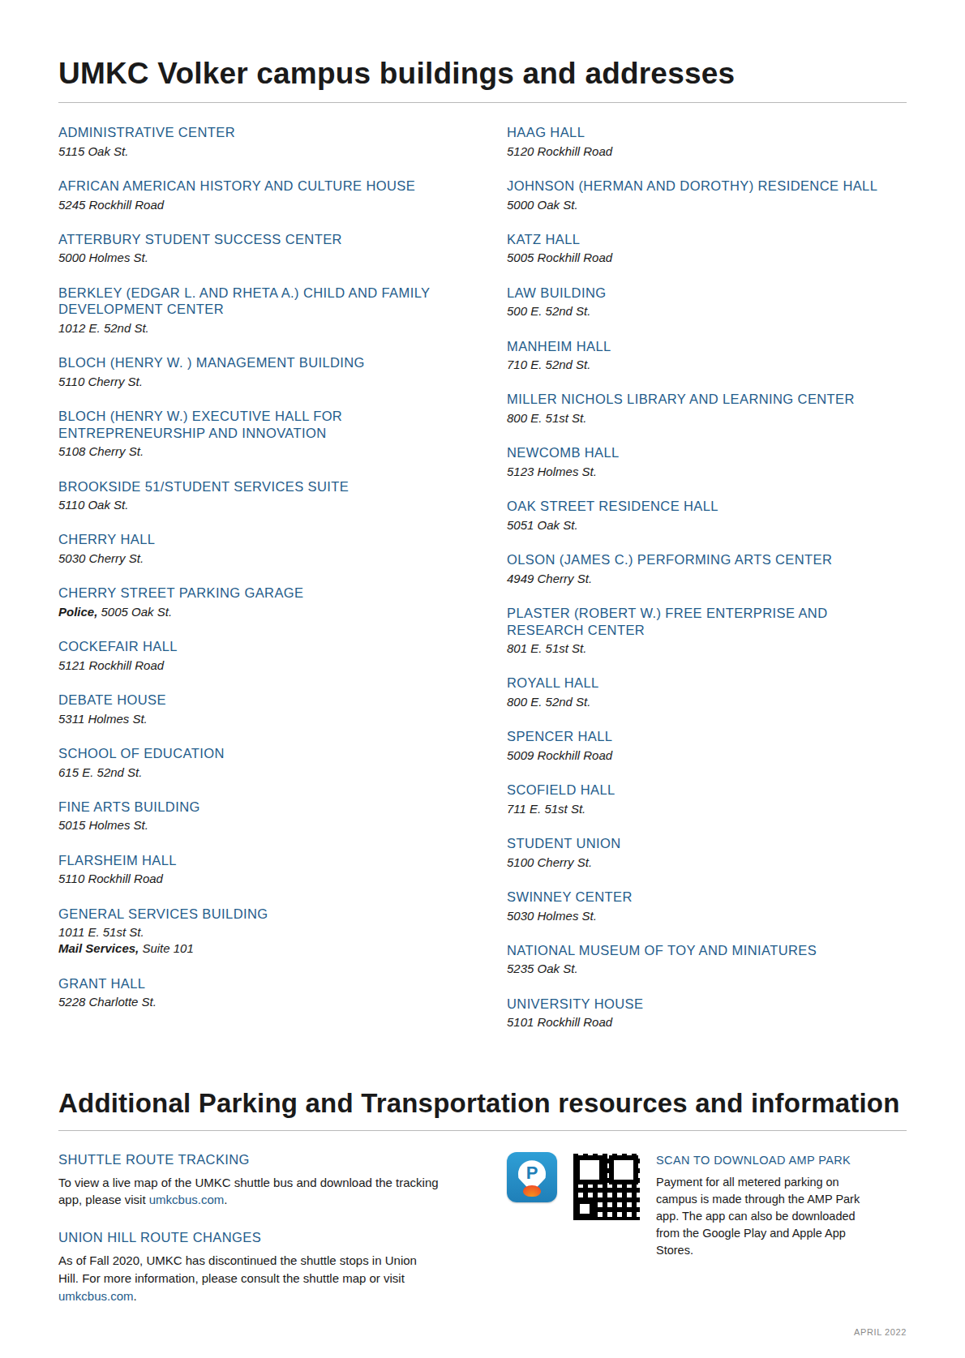UMKC Volker campus buildings and addresses
Administrative Center
5115 Oak St.
African American History and Culture House
5245 Rockhill Road
Atterbury Student Success Center
5000 Holmes St.
Berkley (Edgar L. and Rheta A.) Child and Family Development Center
1012 E. 52nd St.
Bloch (Henry W. ) Management Building
5110 Cherry St.
Bloch (Henry W.) Executive Hall for Entrepreneurship and Innovation
5108 Cherry St.
Brookside 51/Student Services Suite
5110 Oak St.
Cherry Hall
5030 Cherry St.
Cherry Street Parking Garage
Police, 5005 Oak St.
Cockefair Hall
5121 Rockhill Road
Debate House
5311 Holmes St.
School of Education
615 E. 52nd St.
Fine Arts Building
5015 Holmes St.
Flarsheim Hall
5110 Rockhill Road
General Services Building
1011 E. 51st St.
Mail Services, Suite 101
Grant Hall
5228 Charlotte St.
Haag Hall
5120 Rockhill Road
Johnson (Herman and Dorothy) Residence Hall
5000 Oak St.
Katz Hall
5005 Rockhill Road
Law Building
500 E. 52nd St.
Manheim Hall
710 E. 52nd St.
Miller Nichols Library and Learning Center
800 E. 51st St.
Newcomb Hall
5123 Holmes St.
Oak Street Residence Hall
5051 Oak St.
Olson (James C.) Performing Arts Center
4949 Cherry St.
Plaster (Robert W.) Free Enterprise and Research Center
801 E. 51st St.
Royall Hall
800 E. 52nd St.
Spencer Hall
5009 Rockhill Road
Scofield Hall
711 E. 51st St.
Student Union
5100 Cherry St.
Swinney Center
5030 Holmes St.
National Museum of Toy and Miniatures
5235 Oak St.
University House
5101 Rockhill Road
Additional Parking and Transportation resources and information
Shuttle Route Tracking
To view a live map of the UMKC shuttle bus and download the tracking app, please visit umkcbus.com.
Union Hill Route Changes
As of Fall 2020, UMKC has discontinued the shuttle stops in Union Hill. For more information, please consult the shuttle map or visit umkcbus.com.
Scan to download AMP Park
Payment for all metered parking on campus is made through the AMP Park app. The app can also be downloaded from the Google Play and Apple App Stores.
April 2022